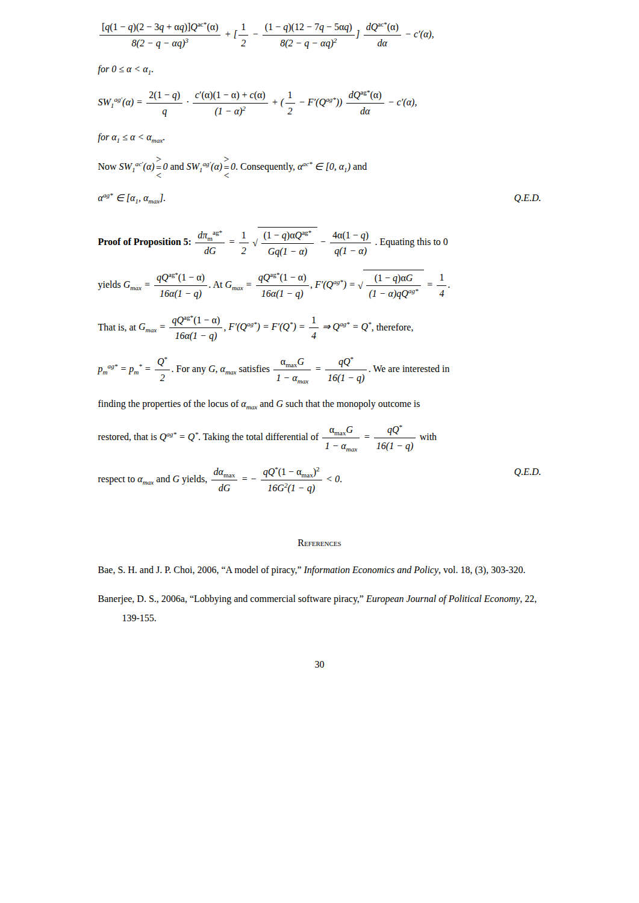[q(1 − q)(2 − 3q + αq)]Qac*(α) 8(2 − q − αq)3 + [12 − (1 − q)(12 − 7q − 5αq) 8(2 − q − αq)2] dQac*(α) dα − c′(α),
for 0 ≤ α < α1.
SW1ag′(α) = 2(1 − q) q · c′(α)(1 − α) + c(α)(1 − α)2 + (12 − F′(Qag*)) dQag*(α) dα − c′(α),
for α1 ≤ α < αmax.
Now SW1ac′(α)>=<0 and SW1ag′(α)>=<0. Consequently, αac* ∈ [0, α1) and
αag* ∈ [α1, αmax]. Q.E.D.
Proof of Proposition 5: dπmag*dG = 12 √(1 − q)αQag*Gq(1 − α) − 4α(1 − q) q(1 − α) . Equating this to 0
yields Gmax = qQag*(1 − α) 16α(1 − q). At Gmax = qQag*(1 − α) 16α(1 − q), F′(Qag*) = √(1 − q)αG(1 − α)qQag* = 14.
That is, at Gmax = qQag*(1 − α) 16α(1 − q), F′(Qag*) = F′(Q*) = 14 ⇒ Qag* = Q*, therefore,
pmag* = pm* = Q*2. For any G, αmax satisfies αmaxG 1 − αmax = qQ*16(1 − q). We are interested in
finding the properties of the locus of αmax and G such that the monopoly outcome is
restored, that is Qag* = Q*. Taking the total differential of αmaxG 1 − αmax = qQ*16(1 − q) with
respect to αmax and G yields, dαmax dG = − qQ*(1 − αmax)216G2(1 − q) < 0. Q.E.D.
References
Bae, S. H. and J. P. Choi, 2006, “A model of piracy,” Information Economics and Policy, vol. 18, (3), 303-320.
Banerjee, D. S., 2006a, “Lobbying and commercial software piracy,” European Journal of Political Economy, 22, 139-155.
30